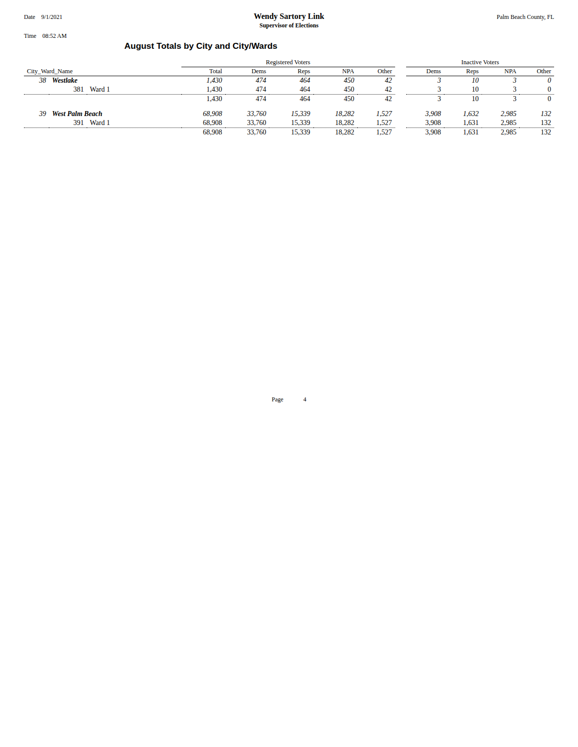Date 9/1/2021
Wendy Sartory Link
Supervisor of Elections
Palm Beach County, FL
Time 08:52 AM
August Totals by City and City/Wards
| | Registered Voters | | Inactive Voters |
| City_Ward_Name | Total | Dems | Reps | NPA | Other | | Dems | Reps | NPA | Other |
| 38 | Westlake | 1,430 | 474 | 464 | 450 | 42 | | 3 | 10 | 3 | 0 |
| | 381 | Ward 1 | 1,430 | 474 | 464 | 450 | 42 | | 3 | 10 | 3 | 0 |
| | 1,430 | 474 | 464 | 450 | 42 | | 3 | 10 | 3 | 0 |
| 39 | West Palm Beach | 68,908 | 33,760 | 15,339 | 18,282 | 1,527 | | 3,908 | 1,632 | 2,985 | 132 |
| | 391 | Ward 1 | 68,908 | 33,760 | 15,339 | 18,282 | 1,527 | | 3,908 | 1,631 | 2,985 | 132 |
| | 68,908 | 33,760 | 15,339 | 18,282 | 1,527 | | 3,908 | 1,631 | 2,985 | 132 |
Page4